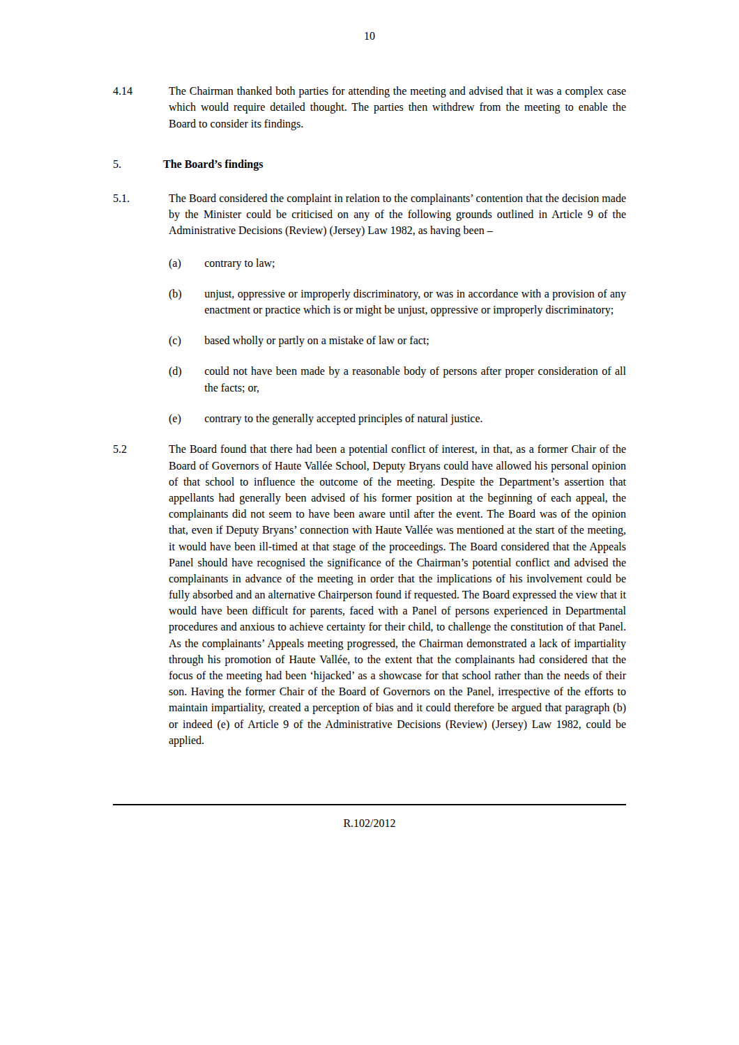10
4.14
The Chairman thanked both parties for attending the meeting and advised that it was a complex case which would require detailed thought. The parties then withdrew from the meeting to enable the Board to consider its findings.
5.
The Board’s findings
5.1.
The Board considered the complaint in relation to the complainants’ contention that the decision made by the Minister could be criticised on any of the following grounds outlined in Article 9 of the Administrative Decisions (Review) (Jersey) Law 1982, as having been –
(a) contrary to law;
(b) unjust, oppressive or improperly discriminatory, or was in accordance with a provision of any enactment or practice which is or might be unjust, oppressive or improperly discriminatory;
(c) based wholly or partly on a mistake of law or fact;
(d) could not have been made by a reasonable body of persons after proper consideration of all the facts; or,
(e) contrary to the generally accepted principles of natural justice.
5.2
The Board found that there had been a potential conflict of interest, in that, as a former Chair of the Board of Governors of Haute Vallée School, Deputy Bryans could have allowed his personal opinion of that school to influence the outcome of the meeting. Despite the Department’s assertion that appellants had generally been advised of his former position at the beginning of each appeal, the complainants did not seem to have been aware until after the event. The Board was of the opinion that, even if Deputy Bryans’ connection with Haute Vallée was mentioned at the start of the meeting, it would have been ill-timed at that stage of the proceedings. The Board considered that the Appeals Panel should have recognised the significance of the Chairman’s potential conflict and advised the complainants in advance of the meeting in order that the implications of his involvement could be fully absorbed and an alternative Chairperson found if requested. The Board expressed the view that it would have been difficult for parents, faced with a Panel of persons experienced in Departmental procedures and anxious to achieve certainty for their child, to challenge the constitution of that Panel. As the complainants’ Appeals meeting progressed, the Chairman demonstrated a lack of impartiality through his promotion of Haute Vallée, to the extent that the complainants had considered that the focus of the meeting had been ‘hijacked’ as a showcase for that school rather than the needs of their son. Having the former Chair of the Board of Governors on the Panel, irrespective of the efforts to maintain impartiality, created a perception of bias and it could therefore be argued that paragraph (b) or indeed (e) of Article 9 of the Administrative Decisions (Review) (Jersey) Law 1982, could be applied.
R.102/2012